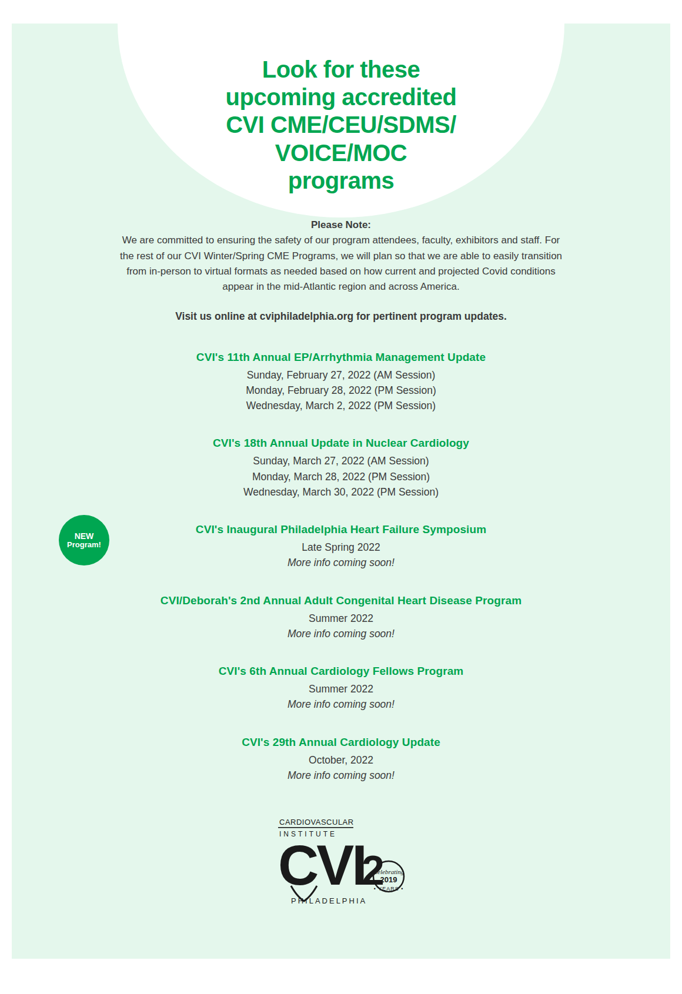Look for these
upcoming accredited
CVI CME/CEU/SDMS/
VOICE/MOC
programs
Please Note:
We are committed to ensuring the safety of our program attendees, faculty, exhibitors and staff. For the rest of our CVI Winter/Spring CME Programs, we will plan so that we are able to easily transition from in-person to virtual formats as needed based on how current and projected Covid conditions appear in the mid-Atlantic region and across America.
Visit us online at cviphiladelphia.org for pertinent program updates.
CVI's 11th Annual EP/Arrhythmia Management Update
Sunday, February 27, 2022 (AM Session)
Monday, February 28, 2022 (PM Session)
Wednesday, March 2, 2022 (PM Session)
CVI's 18th Annual Update in Nuclear Cardiology
Sunday, March 27, 2022 (AM Session)
Monday, March 28, 2022 (PM Session)
Wednesday, March 30, 2022 (PM Session)
NEW Program!
CVI's Inaugural Philadelphia Heart Failure Symposium
Late Spring 2022
More info coming soon!
CVI/Deborah's 2nd Annual Adult Congenital Heart Disease Program
Summer 2022
More info coming soon!
CVI's 6th Annual Cardiology Fellows Program
Summer 2022
More info coming soon!
CVI's 29th Annual Cardiology Update
October, 2022
More info coming soon!
CARDIOVASCULAR INSTITUTE CVI 2 PHILADELPHIA Celebrating 2019 • YEARS •